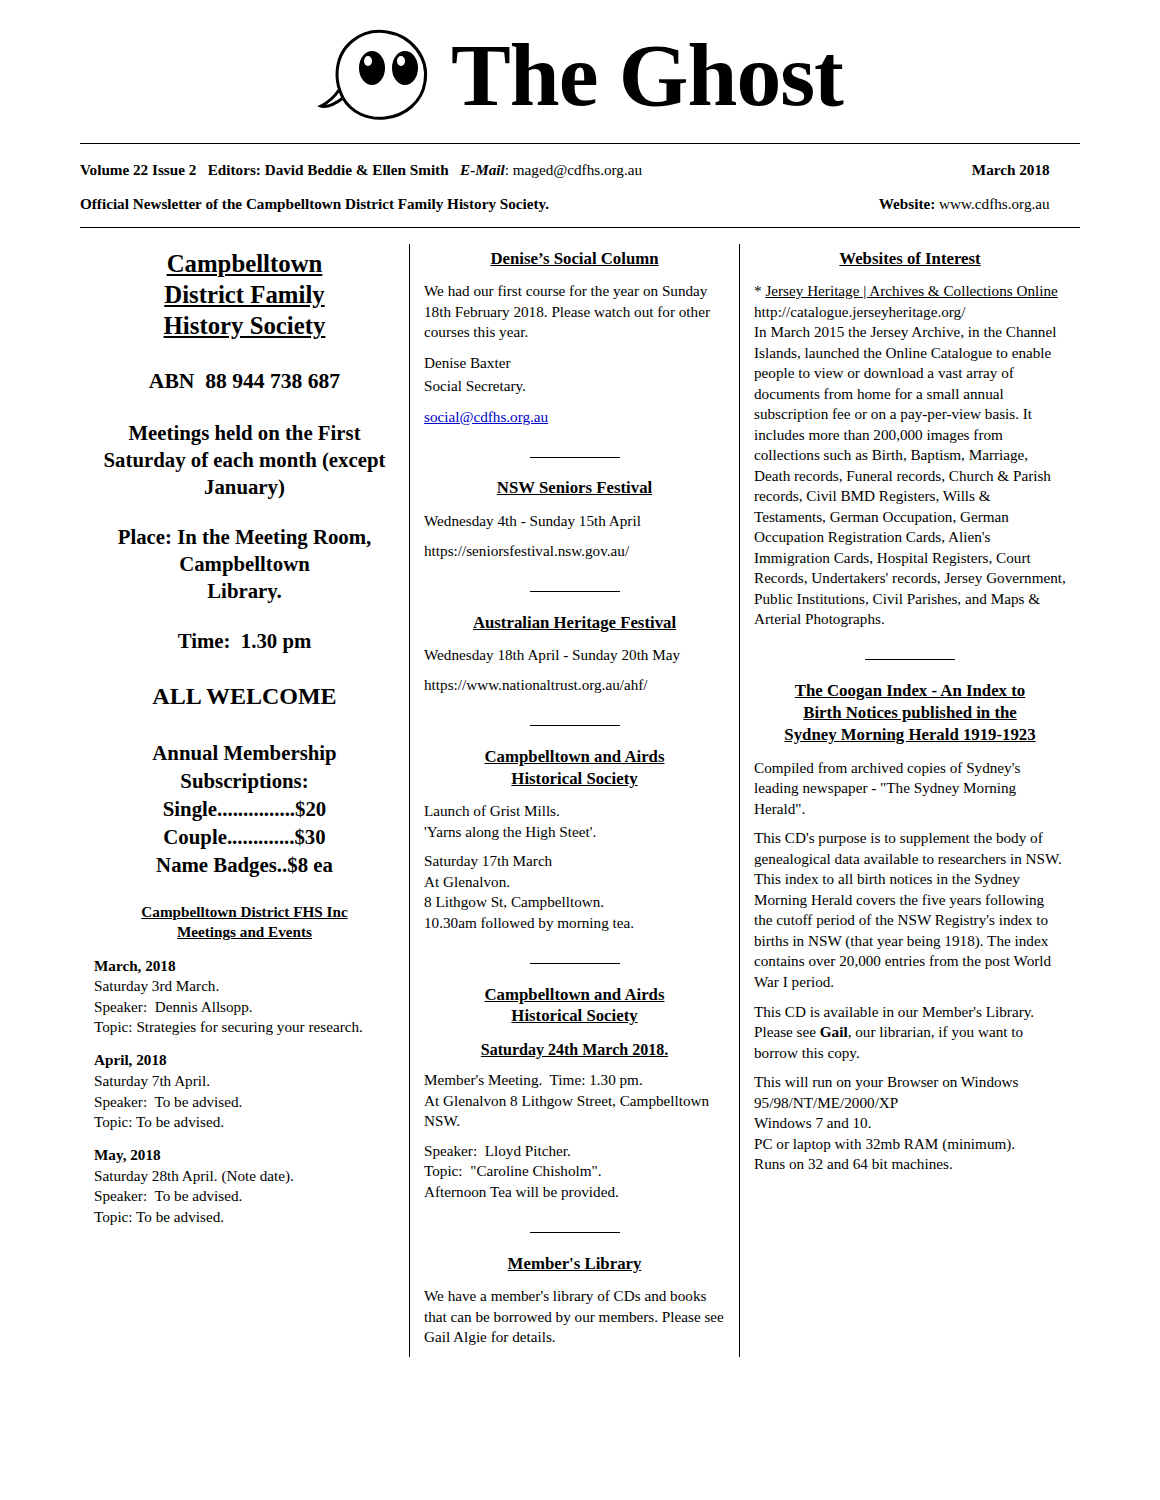The Ghost
Volume 22 Issue 2 Editors: David Beddie & Ellen Smith E-Mail: maged@cdfhs.org.au March 2018
Official Newsletter of the Campbelltown District Family History Society. Website: www.cdfhs.org.au
Campbelltown
District Family
History Society
ABN 88 944 738 687
Meetings held on the First Saturday of each month (except January)
Place: In the Meeting Room, Campbelltown
Library.
Time: 1.30 pm
ALL WELCOME
Annual Membership Subscriptions:
Single...............$20
Couple.............$30
Name Badges..$8 ea
Campbelltown District FHS Inc
Meetings and Events
March, 2018
Saturday 3rd March.
Speaker: Dennis Allsopp.
Topic: Strategies for securing your research.
April, 2018
Saturday 7th April.
Speaker: To be advised.
Topic: To be advised.
May, 2018
Saturday 28th April. (Note date).
Speaker: To be advised.
Topic: To be advised.
Denise’s Social Column
We had our first course for the year on Sunday 18th February 2018. Please watch out for other courses this year.
Denise Baxter
Social Secretary.
social@cdfhs.org.au
NSW Seniors Festival
Wednesday 4th - Sunday 15th April
https://seniorsfestival.nsw.gov.au/
Australian Heritage Festival
Wednesday 18th April - Sunday 20th May
https://www.nationaltrust.org.au/ahf/
Campbelltown and Airds
Historical Society
Launch of Grist Mills.
'Yarns along the High Steet'.
Saturday 17th March
At Glenalvon.
8 Lithgow St, Campbelltown.
10.30am followed by morning tea.
Campbelltown and Airds
Historical Society
Saturday 24th March 2018.
Member's Meeting. Time: 1.30 pm.
At Glenalvon 8 Lithgow Street, Campbelltown NSW.
Speaker: Lloyd Pitcher.
Topic: "Caroline Chisholm".
Afternoon Tea will be provided.
Member's Library
We have a member's library of CDs and books that can be borrowed by our members. Please see Gail Algie for details.
Websites of Interest
* Jersey Heritage | Archives & Collections Online
http://catalogue.jerseyheritage.org/
In March 2015 the Jersey Archive, in the Channel Islands, launched the Online Catalogue to enable people to view or download a vast array of documents from home for a small annual subscription fee or on a pay-per-view basis. It includes more than 200,000 images from collections such as Birth, Baptism, Marriage, Death records, Funeral records, Church & Parish records, Civil BMD Registers, Wills & Testaments, German Occupation, German Occupation Registration Cards, Alien's Immigration Cards, Hospital Registers, Court Records, Undertakers' records, Jersey Government, Public Institutions, Civil Parishes, and Maps & Arterial Photographs.
The Coogan Index - An Index to
Birth Notices published in the
Sydney Morning Herald 1919-1923
Compiled from archived copies of Sydney's leading newspaper - "The Sydney Morning Herald".
This CD's purpose is to supplement the body of genealogical data available to researchers in NSW. This index to all birth notices in the Sydney Morning Herald covers the five years following the cutoff period of the NSW Registry's index to births in NSW (that year being 1918). The index contains over 20,000 entries from the post World War I period.
This CD is available in our Member's Library. Please see Gail, our librarian, if you want to borrow this copy.
This will run on your Browser on Windows 95/98/NT/ME/2000/XP
Windows 7 and 10.
PC or laptop with 32mb RAM (minimum).
Runs on 32 and 64 bit machines.